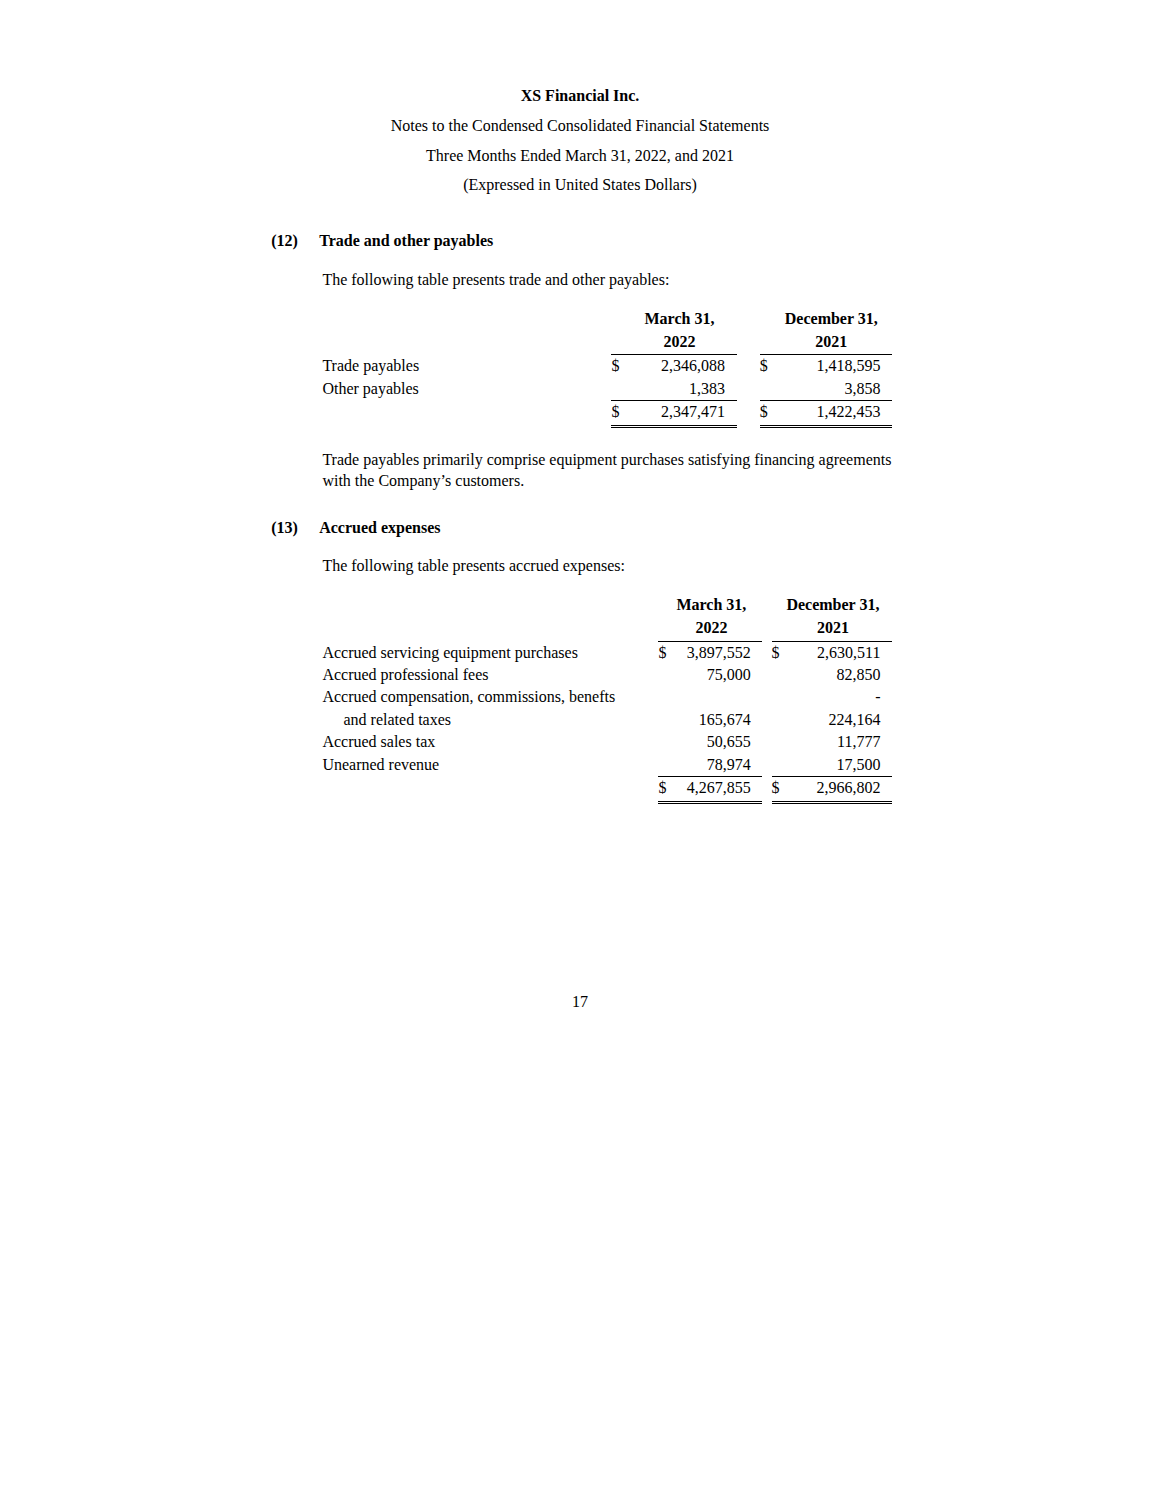XS Financial Inc.
Notes to the Condensed Consolidated Financial Statements
Three Months Ended March 31, 2022, and 2021
(Expressed in United States Dollars)
(12) Trade and other payables
The following table presents trade and other payables:
| | | March 31, | | | December 31, |
| | | 2022 | | | 2021 |
| Trade payables | $ | 2,346,088 | | $ | 1,418,595 |
| Other payables | | 1,383 | | | 3,858 |
| | $ | 2,347,471 | | $ | 1,422,453 |
Trade payables primarily comprise equipment purchases satisfying financing agreements with the Company’s customers.
(13) Accrued expenses
The following table presents accrued expenses:
| | | March 31, | | | December 31, |
| | | 2022 | | | 2021 |
| Accrued servicing equipment purchases | $ | 3,897,552 | | $ | 2,630,511 |
| Accrued professional fees | | 75,000 | | | 82,850 |
| Accrued compensation, commissions, benefts | | | | | - |
| and related taxes | | 165,674 | | | 224,164 |
| Accrued sales tax | | 50,655 | | | 11,777 |
| Unearned revenue | | 78,974 | | | 17,500 |
| | $ | 4,267,855 | | $ | 2,966,802 |
17